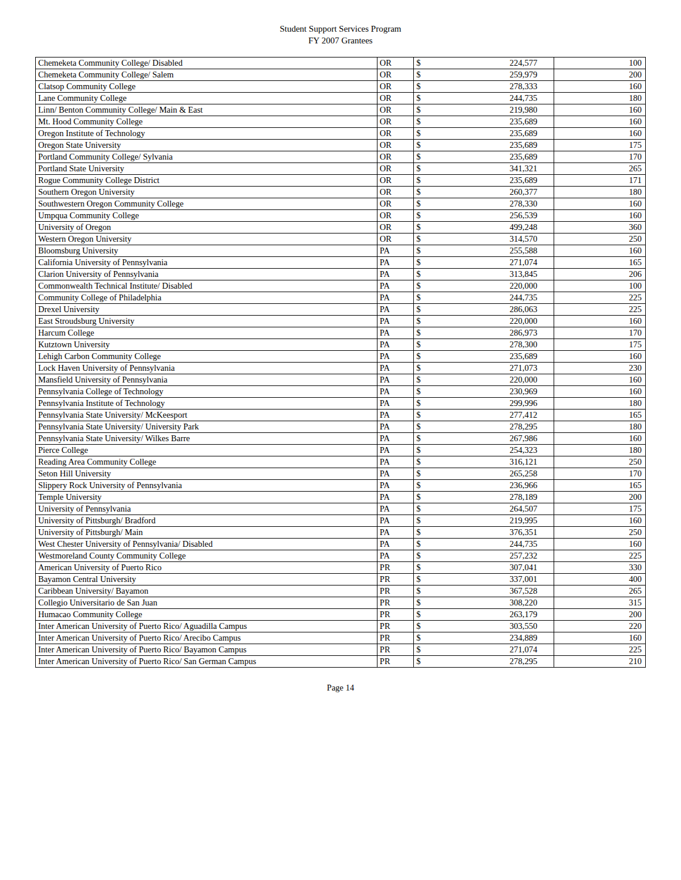Student Support Services Program
FY 2007 Grantees
| Chemeketa Community College/ Disabled | OR | $ | 224,577 | 100 |
| Chemeketa Community College/ Salem | OR | $ | 259,979 | 200 |
| Clatsop Community College | OR | $ | 278,333 | 160 |
| Lane Community College | OR | $ | 244,735 | 180 |
| Linn/ Benton Community College/ Main & East | OR | $ | 219,980 | 160 |
| Mt. Hood Community College | OR | $ | 235,689 | 160 |
| Oregon Institute of Technology | OR | $ | 235,689 | 160 |
| Oregon State University | OR | $ | 235,689 | 175 |
| Portland Community College/ Sylvania | OR | $ | 235,689 | 170 |
| Portland State University | OR | $ | 341,321 | 265 |
| Rogue Community College District | OR | $ | 235,689 | 171 |
| Southern Oregon University | OR | $ | 260,377 | 180 |
| Southwestern Oregon Community College | OR | $ | 278,330 | 160 |
| Umpqua Community College | OR | $ | 256,539 | 160 |
| University of Oregon | OR | $ | 499,248 | 360 |
| Western Oregon University | OR | $ | 314,570 | 250 |
| Bloomsburg University | PA | $ | 255,588 | 160 |
| California University of Pennsylvania | PA | $ | 271,074 | 165 |
| Clarion University of Pennsylvania | PA | $ | 313,845 | 206 |
| Commonwealth Technical Institute/ Disabled | PA | $ | 220,000 | 100 |
| Community College of Philadelphia | PA | $ | 244,735 | 225 |
| Drexel University | PA | $ | 286,063 | 225 |
| East Stroudsburg University | PA | $ | 220,000 | 160 |
| Harcum College | PA | $ | 286,973 | 170 |
| Kutztown University | PA | $ | 278,300 | 175 |
| Lehigh Carbon Community College | PA | $ | 235,689 | 160 |
| Lock Haven University of Pennsylvania | PA | $ | 271,073 | 230 |
| Mansfield University of Pennsylvania | PA | $ | 220,000 | 160 |
| Pennsylvania College of Technology | PA | $ | 230,969 | 160 |
| Pennsylvania Institute of Technology | PA | $ | 299,996 | 180 |
| Pennsylvania State University/ McKeesport | PA | $ | 277,412 | 165 |
| Pennsylvania State University/ University Park | PA | $ | 278,295 | 180 |
| Pennsylvania State University/ Wilkes Barre | PA | $ | 267,986 | 160 |
| Pierce College | PA | $ | 254,323 | 180 |
| Reading Area Community College | PA | $ | 316,121 | 250 |
| Seton Hill University | PA | $ | 265,258 | 170 |
| Slippery Rock University of Pennsylvania | PA | $ | 236,966 | 165 |
| Temple University | PA | $ | 278,189 | 200 |
| University of Pennsylvania | PA | $ | 264,507 | 175 |
| University of Pittsburgh/ Bradford | PA | $ | 219,995 | 160 |
| University of Pittsburgh/ Main | PA | $ | 376,351 | 250 |
| West Chester University of Pennsylvania/ Disabled | PA | $ | 244,735 | 160 |
| Westmoreland County Community College | PA | $ | 257,232 | 225 |
| American University of Puerto Rico | PR | $ | 307,041 | 330 |
| Bayamon Central University | PR | $ | 337,001 | 400 |
| Caribbean University/ Bayamon | PR | $ | 367,528 | 265 |
| Collegio Universitario de San Juan | PR | $ | 308,220 | 315 |
| Humacao Community College | PR | $ | 263,179 | 200 |
| Inter American University of Puerto Rico/ Aguadilla Campus | PR | $ | 303,550 | 220 |
| Inter American University of Puerto Rico/ Arecibo Campus | PR | $ | 234,889 | 160 |
| Inter American University of Puerto Rico/ Bayamon Campus | PR | $ | 271,074 | 225 |
| Inter American University of Puerto Rico/ San German Campus | PR | $ | 278,295 | 210 |
Page 14